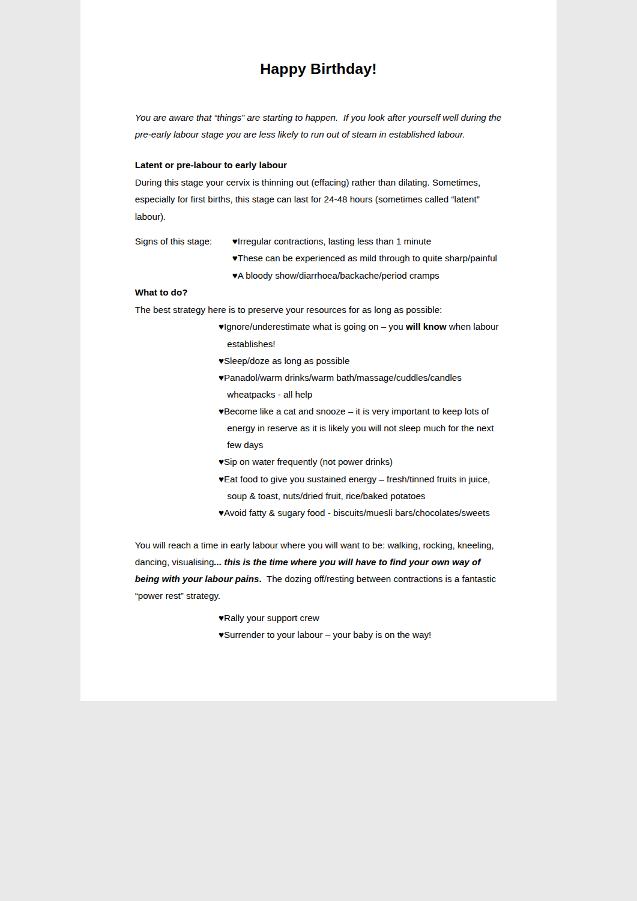Happy Birthday!
You are aware that “things” are starting to happen. If you look after yourself well during the pre-early labour stage you are less likely to run out of steam in established labour.
Latent or pre-labour to early labour
During this stage your cervix is thinning out (effacing) rather than dilating. Sometimes, especially for first births, this stage can last for 24-48 hours (sometimes called “latent” labour).
Signs of this stage:
♥Irregular contractions, lasting less than 1 minute
♥These can be experienced as mild through to quite sharp/painful
♥A bloody show/diarrhoea/backache/period cramps
What to do?
The best strategy here is to preserve your resources for as long as possible:
♥Ignore/underestimate what is going on – you will know when labour establishes!
♥Sleep/doze as long as possible
♥Panadol/warm drinks/warm bath/massage/cuddles/candles wheatpacks - all help
♥Become like a cat and snooze – it is very important to keep lots of energy in reserve as it is likely you will not sleep much for the next few days
♥Sip on water frequently (not power drinks)
♥Eat food to give you sustained energy – fresh/tinned fruits in juice, soup & toast, nuts/dried fruit, rice/baked potatoes
♥Avoid fatty & sugary food - biscuits/muesli bars/chocolates/sweets
You will reach a time in early labour where you will want to be: walking, rocking, kneeling, dancing, visualising... this is the time where you will have to find your own way of being with your labour pains. The dozing off/resting between contractions is a fantastic “power rest” strategy.
♥Rally your support crew
♥Surrender to your labour – your baby is on the way!